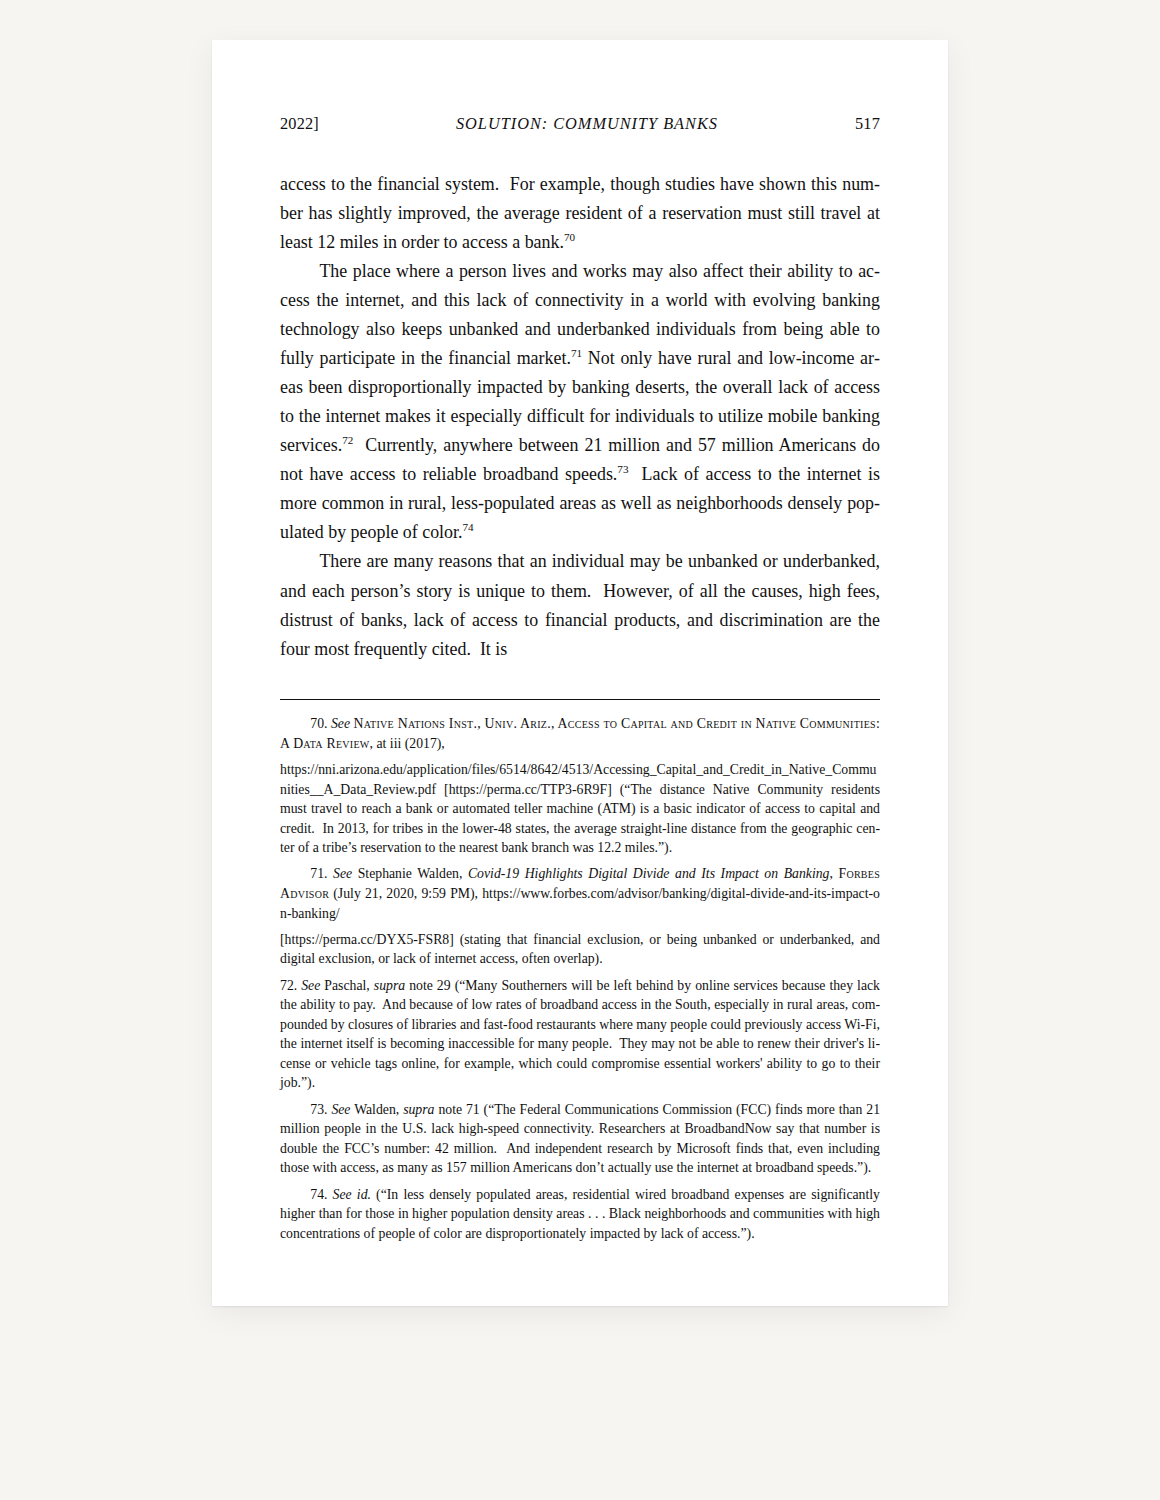2022] Solution: Community Banks 517
access to the financial system. For example, though studies have shown this number has slightly improved, the average resident of a reservation must still travel at least 12 miles in order to access a bank.70
The place where a person lives and works may also affect their ability to access the internet, and this lack of connectivity in a world with evolving banking technology also keeps unbanked and underbanked individuals from being able to fully participate in the financial market.71 Not only have rural and low-income areas been disproportionally impacted by banking deserts, the overall lack of access to the internet makes it especially difficult for individuals to utilize mobile banking services.72 Currently, anywhere between 21 million and 57 million Americans do not have access to reliable broadband speeds.73 Lack of access to the internet is more common in rural, less-populated areas as well as neighborhoods densely populated by people of color.74
There are many reasons that an individual may be unbanked or underbanked, and each person’s story is unique to them. However, of all the causes, high fees, distrust of banks, lack of access to financial products, and discrimination are the four most frequently cited. It is
70. See Native Nations Inst., Univ. Ariz., Access to Capital and Credit in Native Communities: A Data Review, at iii (2017),
https://nni.arizona.edu/application/files/6514/8642/4513/Accessing_Capital_and_Credit_in_Native_Communities__A_Data_Review.pdf [https://perma.cc/TTP3-6R9F] (“The distance Native Community residents must travel to reach a bank or automated teller machine (ATM) is a basic indicator of access to capital and credit. In 2013, for tribes in the lower-48 states, the average straight-line distance from the geographic center of a tribe’s reservation to the nearest bank branch was 12.2 miles.”).
71. See Stephanie Walden, Covid-19 Highlights Digital Divide and Its Impact on Banking, Forbes Advisor (July 21, 2020, 9:59 PM), https://www.forbes.com/advisor/banking/digital-divide-and-its-impact-on-banking/
[https://perma.cc/DYX5-FSR8] (stating that financial exclusion, or being unbanked or underbanked, and digital exclusion, or lack of internet access, often overlap).
72. See Paschal, supra note 29 (“Many Southerners will be left behind by online services because they lack the ability to pay. And because of low rates of broadband access in the South, especially in rural areas, compounded by closures of libraries and fast-food restaurants where many people could previously access Wi-Fi, the internet itself is becoming inaccessible for many people. They may not be able to renew their driver's license or vehicle tags online, for example, which could compromise essential workers' ability to go to their job.”).
73. See Walden, supra note 71 (“The Federal Communications Commission (FCC) finds more than 21 million people in the U.S. lack high-speed connectivity. Researchers at BroadbandNow say that number is double the FCC’s number: 42 million. And independent research by Microsoft finds that, even including those with access, as many as 157 million Americans don’t actually use the internet at broadband speeds.”).
74. See id. (“In less densely populated areas, residential wired broadband expenses are significantly higher than for those in higher population density areas . . . Black neighborhoods and communities with high concentrations of people of color are disproportionately impacted by lack of access.”).